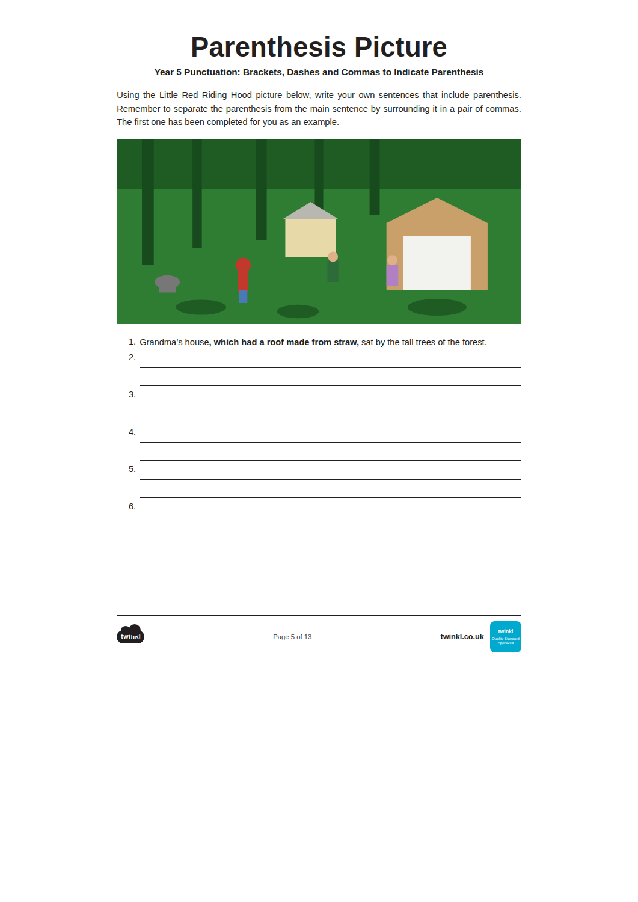Parenthesis Picture
Year 5 Punctuation: Brackets, Dashes and Commas to Indicate Parenthesis
Using the Little Red Riding Hood picture below, write your own sentences that include parenthesis. Remember to separate the parenthesis from the main sentence by surrounding it in a pair of commas. The first one has been completed for you as an example.
Grandma’s house, which had a roof made from straw, sat by the tall trees of the forest.
twinkl
Page 5 of 13
twinkl.co.uk
twinkl Quality Standard Approved